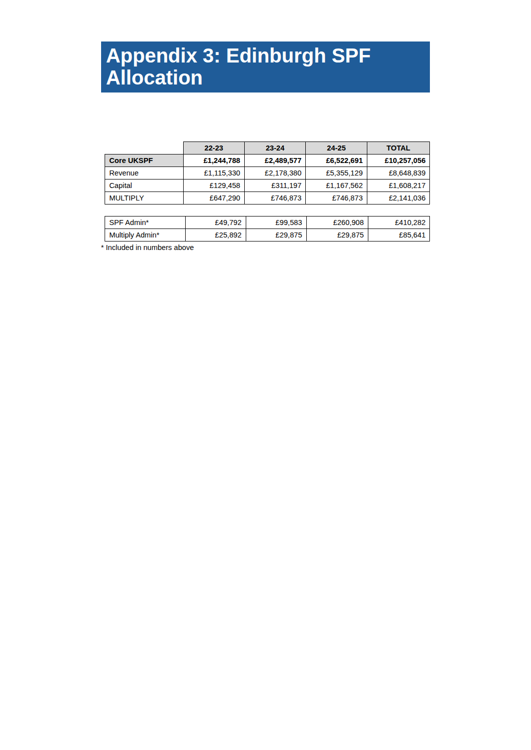Appendix 3: Edinburgh SPF Allocation
| | 22-23 | 23-24 | 24-25 | TOTAL |
| --- | --- | --- | --- | --- |
| Core UKSPF | £1,244,788 | £2,489,577 | £6,522,691 | £10,257,056 |
| Revenue | £1,115,330 | £2,178,380 | £5,355,129 | £8,648,839 |
| Capital | £129,458 | £311,197 | £1,167,562 | £1,608,217 |
| MULTIPLY | £647,290 | £746,873 | £746,873 | £2,141,036 |
| SPF Admin* | £49,792 | £99,583 | £260,908 | £410,282 |
| Multiply Admin* | £25,892 | £29,875 | £29,875 | £85,641 |
* Included in numbers above